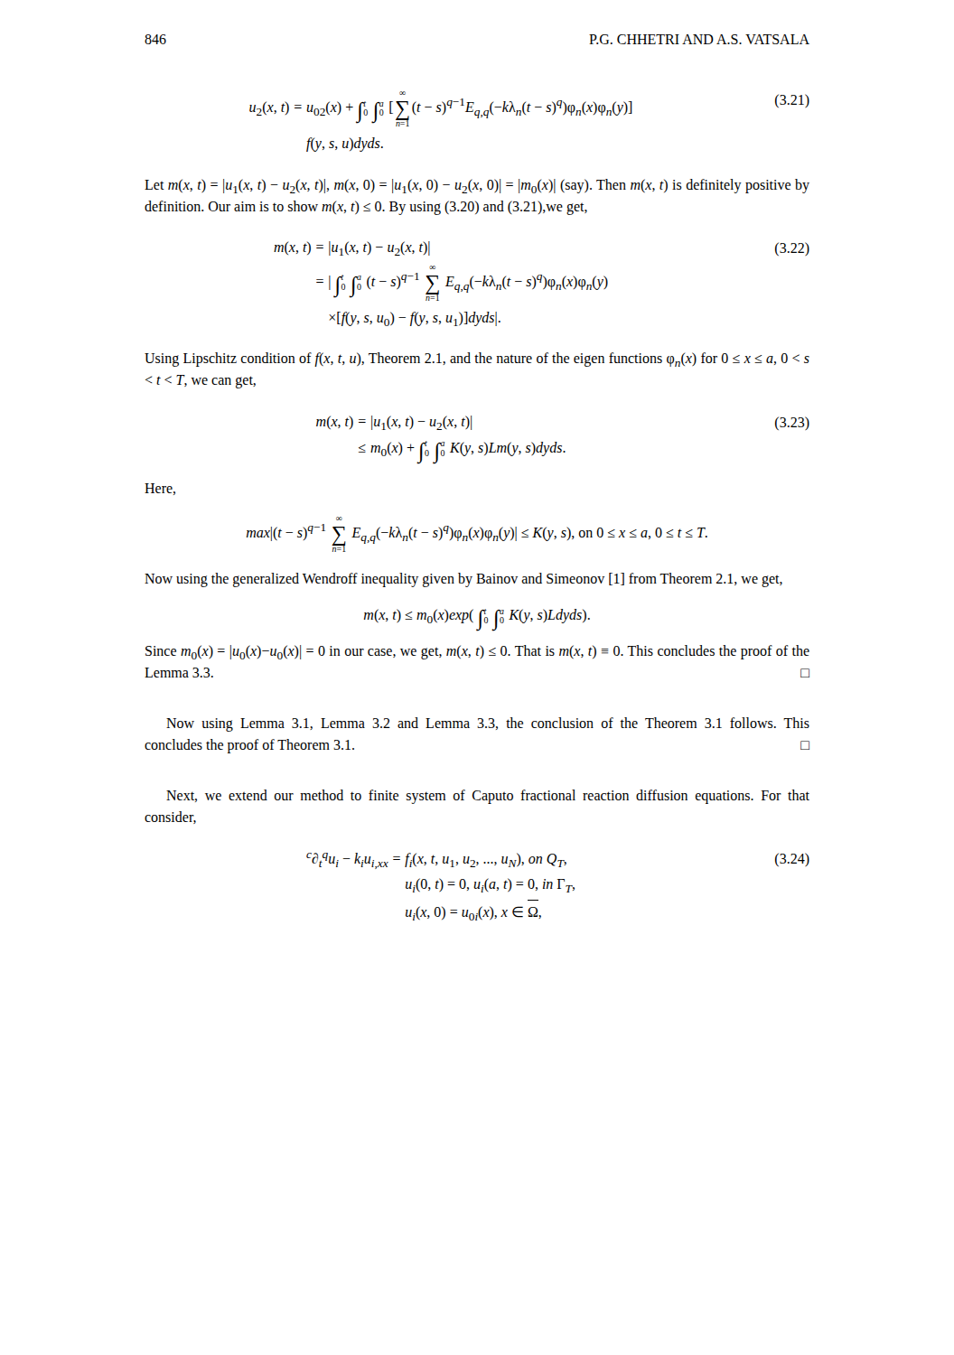846 P.G. CHHETRI AND A.S. VATSALA
| u 2 ( x , t ) | = | u 02 ( x ) + ∫ t 0 ∫ a 0 [ ∞ ∑ n =1 ( t − s ) q −1 E q , q (− k λ n ( t − s ) q )φ n ( x )φ n ( y )] |
| | | f ( y , s , u ) dyds . |
(3.21)
Let m(x, t) = |u1(x, t) − u2(x, t)|, m(x, 0) = |u1(x, 0) − u2(x, 0)| = |m0(x)| (say). Then m(x, t) is definitely positive by definition. Our aim is to show m(x, t) ≤ 0. By using (3.20) and (3.21),we get,
| m ( x , t ) | = | / u 1 ( x , t ) − u 2 ( x , t )/ |
| | = | / ∫ t 0 ∫ a 0 ( t − s ) q −1 ∞ ∑ n =1 E q , q (− k λ n ( t − s ) q )φ n ( x )φ n ( y ) |
| | | ×[ f ( y , s , u 0 ) − f ( y , s , u 1 )] dyds /. |
(3.22)
Using Lipschitz condition of f(x, t, u), Theorem 2.1, and the nature of the eigen functions φn(x) for 0 ≤ x ≤ a, 0 < s < t < T, we can get,
| m ( x , t ) | = | / u 1 ( x , t ) − u 2 ( x , t )/ |
| | ≤ | m 0 ( x ) + ∫ t 0 ∫ a 0 K ( y , s ) Lm ( y , s ) dyds . |
(3.23)
Here,
max|(t − s)q−1 ∞∑n=1 Eq,q(−kλn(t − s)q)φn(x)φn(y)| ≤ K(y, s), on 0 ≤ x ≤ a, 0 ≤ t ≤ T.
Now using the generalized Wendroff inequality given by Bainov and Simeonov [1] from Theorem 2.1, we get,
m(x, t) ≤ m0(x)exp( ∫t 0 ∫a 0 K(y, s)Ldyds).
Since m0(x) = |u0(x)−u0(x)| = 0 in our case, we get, m(x, t) ≤ 0. That is m(x, t) ≡ 0. This concludes the proof of the Lemma 3.3. □
Now using Lemma 3.1, Lemma 3.2 and Lemma 3.3, the conclusion of the Theorem 3.1 follows. This concludes the proof of Theorem 3.1. □
Next, we extend our method to finite system of Caputo fractional reaction diffusion equations. For that consider,
| c ∂ t q u i − k i u i , xx | = | f i ( x , t , u 1 , u 2 , ..., u N ), on Q T , |
| | | u i (0, t ) = 0, u i ( a , t ) = 0, in Γ T , |
| | | u i ( x , 0) = u 0 i ( x ), x ∈ Ω , |
(3.24)